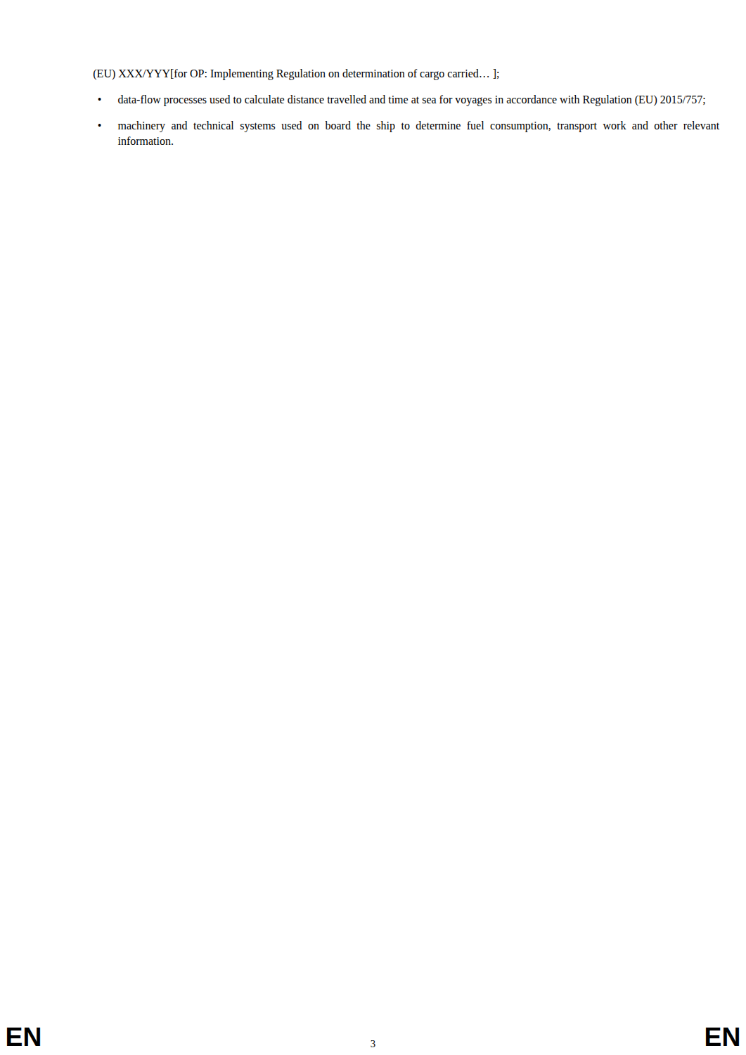(EU) XXX/YYY[for OP: Implementing Regulation on determination of cargo carried… ];
data-flow processes used to calculate distance travelled and time at sea for voyages in accordance with Regulation (EU) 2015/757;
machinery and technical systems used on board the ship to determine fuel consumption, transport work and other relevant information.
EN 3 EN